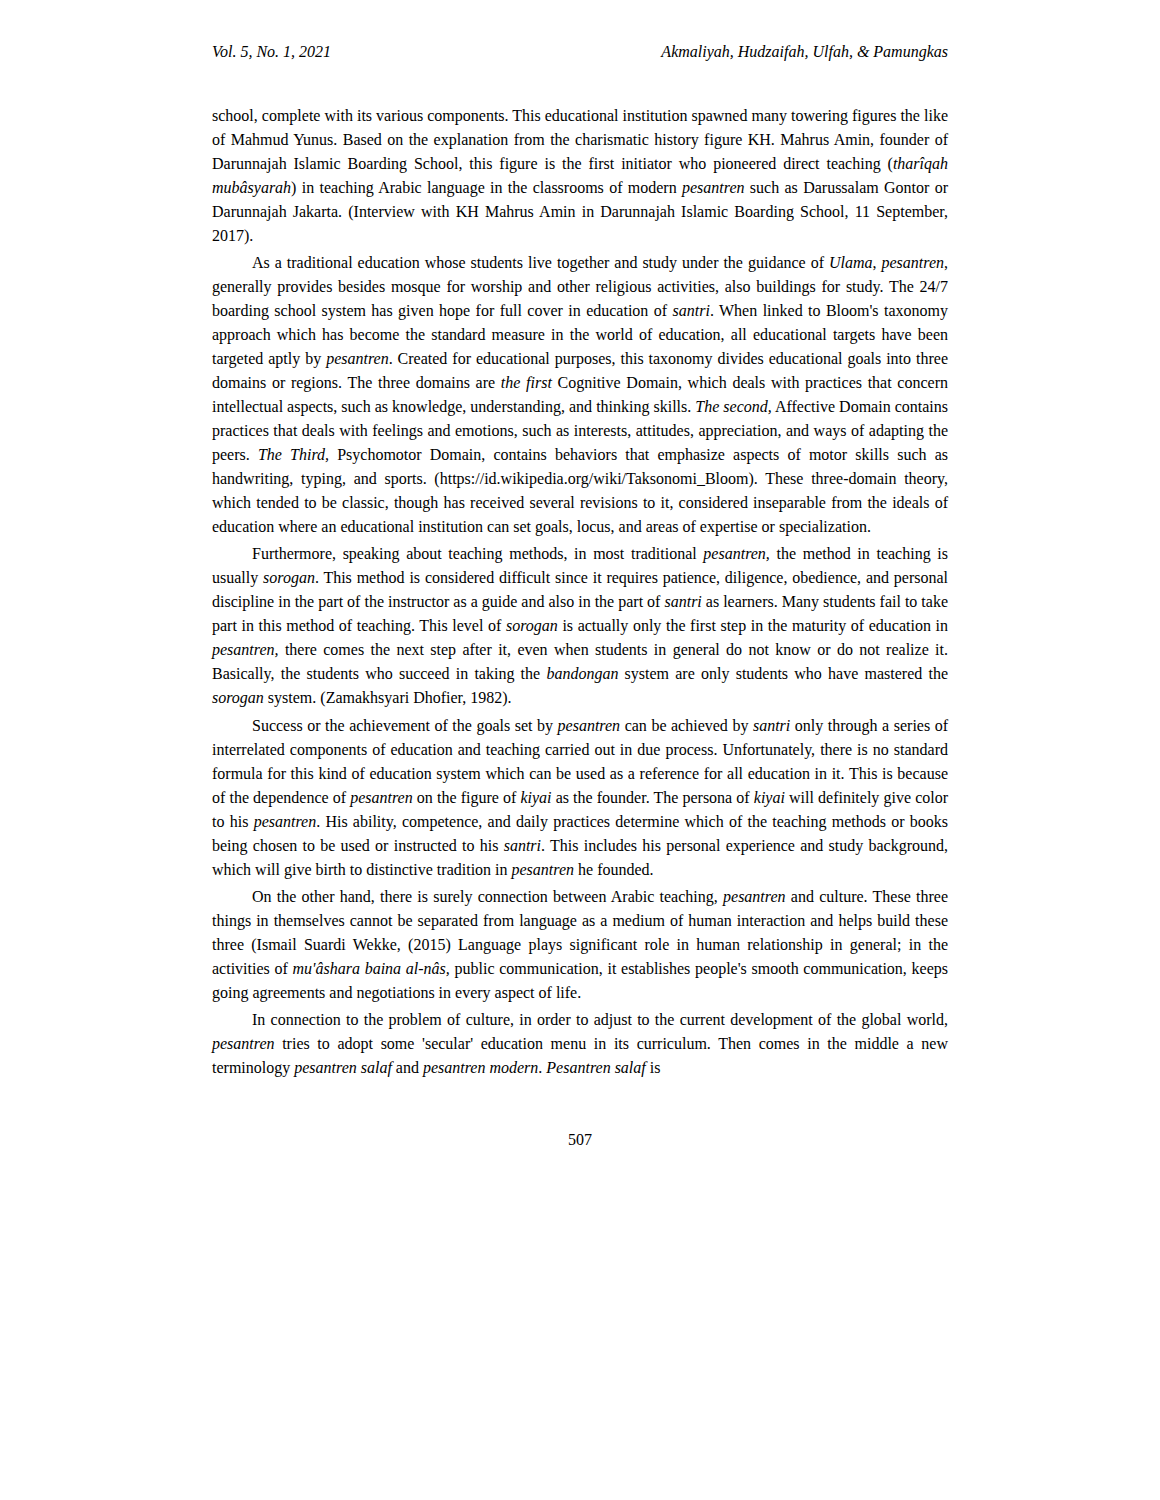Vol. 5, No. 1, 2021 Akmaliyah, Hudzaifah, Ulfah, & Pamungkas
school, complete with its various components. This educational institution spawned many towering figures the like of Mahmud Yunus. Based on the explanation from the charismatic history figure KH. Mahrus Amin, founder of Darunnajah Islamic Boarding School, this figure is the first initiator who pioneered direct teaching (tharîqah mubâsyarah) in teaching Arabic language in the classrooms of modern pesantren such as Darussalam Gontor or Darunnajah Jakarta. (Interview with KH Mahrus Amin in Darunnajah Islamic Boarding School, 11 September, 2017).
As a traditional education whose students live together and study under the guidance of Ulama, pesantren, generally provides besides mosque for worship and other religious activities, also buildings for study. The 24/7 boarding school system has given hope for full cover in education of santri. When linked to Bloom's taxonomy approach which has become the standard measure in the world of education, all educational targets have been targeted aptly by pesantren. Created for educational purposes, this taxonomy divides educational goals into three domains or regions. The three domains are the first Cognitive Domain, which deals with practices that concern intellectual aspects, such as knowledge, understanding, and thinking skills. The second, Affective Domain contains practices that deals with feelings and emotions, such as interests, attitudes, appreciation, and ways of adapting the peers. The Third, Psychomotor Domain, contains behaviors that emphasize aspects of motor skills such as handwriting, typing, and sports. (https://id.wikipedia.org/wiki/Taksonomi_Bloom). These three-domain theory, which tended to be classic, though has received several revisions to it, considered inseparable from the ideals of education where an educational institution can set goals, locus, and areas of expertise or specialization.
Furthermore, speaking about teaching methods, in most traditional pesantren, the method in teaching is usually sorogan. This method is considered difficult since it requires patience, diligence, obedience, and personal discipline in the part of the instructor as a guide and also in the part of santri as learners. Many students fail to take part in this method of teaching. This level of sorogan is actually only the first step in the maturity of education in pesantren, there comes the next step after it, even when students in general do not know or do not realize it. Basically, the students who succeed in taking the bandongan system are only students who have mastered the sorogan system. (Zamakhsyari Dhofier, 1982).
Success or the achievement of the goals set by pesantren can be achieved by santri only through a series of interrelated components of education and teaching carried out in due process. Unfortunately, there is no standard formula for this kind of education system which can be used as a reference for all education in it. This is because of the dependence of pesantren on the figure of kiyai as the founder. The persona of kiyai will definitely give color to his pesantren. His ability, competence, and daily practices determine which of the teaching methods or books being chosen to be used or instructed to his santri. This includes his personal experience and study background, which will give birth to distinctive tradition in pesantren he founded.
On the other hand, there is surely connection between Arabic teaching, pesantren and culture. These three things in themselves cannot be separated from language as a medium of human interaction and helps build these three (Ismail Suardi Wekke, (2015) Language plays significant role in human relationship in general; in the activities of mu'âshara baina al-nâs, public communication, it establishes people's smooth communication, keeps going agreements and negotiations in every aspect of life.
In connection to the problem of culture, in order to adjust to the current development of the global world, pesantren tries to adopt some 'secular' education menu in its curriculum. Then comes in the middle a new terminology pesantren salaf and pesantren modern. Pesantren salaf is
507